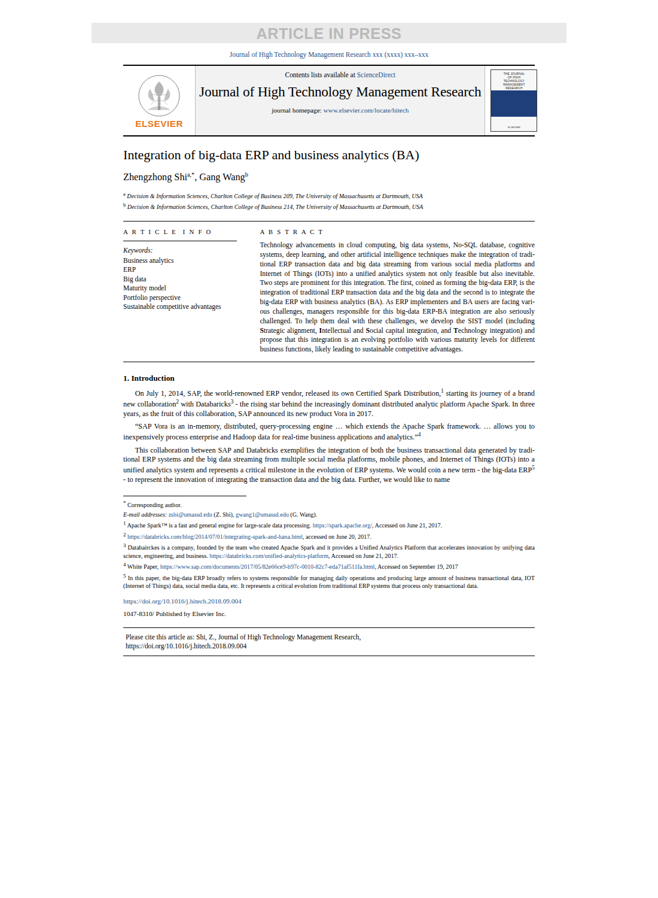ARTICLE IN PRESS
Journal of High Technology Management Research xxx (xxxx) xxx–xxx
ELSEVIER
Contents lists available at ScienceDirect
Journal of High Technology Management Research
journal homepage: www.elsevier.com/locate/hitech
THE JOURNAL
OF HIGH
TECHNOLOGY
MANAGEMENT
RESEARCH
ELSEVIER
Integration of big-data ERP and business analytics (BA)
Zhengzhong Shia,*, Gang Wangb
a Decision & Information Sciences, Charlton College of Business 209, The University of Massachusetts at Dartmouth, USA
b Decision & Information Sciences, Charlton College of Business 214, The University of Massachusetts at Dartmouth, USA
A R T I C L E I N F O
Keywords:
Business analytics
ERP
Big data
Maturity model
Portfolio perspective
Sustainable competitive advantages
A B S T R A C T
Technology advancements in cloud computing, big data systems, No-SQL database, cognitive systems, deep learning, and other artificial intelligence techniques make the integration of traditional ERP transaction data and big data streaming from various social media platforms and Internet of Things (IOTs) into a unified analytics system not only feasible but also inevitable. Two steps are prominent for this integration. The first, coined as forming the big-data ERP, is the integration of traditional ERP transaction data and the big data and the second is to integrate the big-data ERP with business analytics (BA). As ERP implementers and BA users are facing various challenges, managers responsible for this big-data ERP-BA integration are also seriously challenged. To help them deal with these challenges, we develop the SIST model (including Strategic alignment, Intellectual and Social capital integration, and Technology integration) and propose that this integration is an evolving portfolio with various maturity levels for different business functions, likely leading to sustainable competitive advantages.
1. Introduction
On July 1, 2014, SAP, the world-renowned ERP vendor, released its own Certified Spark Distribution,1 starting its journey of a brand new collaboration2 with Databaricks3 - the rising star behind the increasingly dominant distributed analytic platform Apache Spark. In three years, as the fruit of this collaboration, SAP announced its new product Vora in 2017.
“SAP Vora is an in-memory, distributed, query-processing engine … which extends the Apache Spark framework. … allows you to inexpensively process enterprise and Hadoop data for real-time business applications and analytics.”4
This collaboration between SAP and Databricks exemplifies the integration of both the business transactional data generated by traditional ERP systems and the big data streaming from multiple social media platforms, mobile phones, and Internet of Things (IOTs) into a unified analytics system and represents a critical milestone in the evolution of ERP systems. We would coin a new term - the big-data ERP5 - to represent the innovation of integrating the transaction data and the big data. Further, we would like to name
* Corresponding author.
E-mail addresses: zshi@umassd.edu (Z. Shi), gwang1@umassd.edu (G. Wang).
1 Apache Spark™ is a fast and general engine for large-scale data processing. https://spark.apache.org/, Accessed on June 21, 2017.
2 https://databricks.com/blog/2014/07/01/integrating-spark-and-hana.html, accessed on June 20, 2017.
3 Databairckes is a company, founded by the team who created Apache Spark and it provides a Unified Analytics Platform that accelerates innovation by unifying data science, engineering, and business. https://databricks.com/unified-analytics-platform, Accessed on June 21, 2017.
4 White Paper, https://www.sap.com/documents/2017/05/82e66ce9-b97c-0010-82c7-eda71af511fa.html, Accessed on September 19, 2017
5 In this paper, the big-data ERP broadly refers to systems responsible for managing daily operations and producing large amount of business transactional data, IOT (Internet of Things) data, social media data, etc. It represents a critical evolution from traditional ERP systems that process only transactional data.
https://doi.org/10.1016/j.hitech.2018.09.004
1047-8310/ Published by Elsevier Inc.
Please cite this article as: Shi, Z., Journal of High Technology Management Research,
https://doi.org/10.1016/j.hitech.2018.09.004